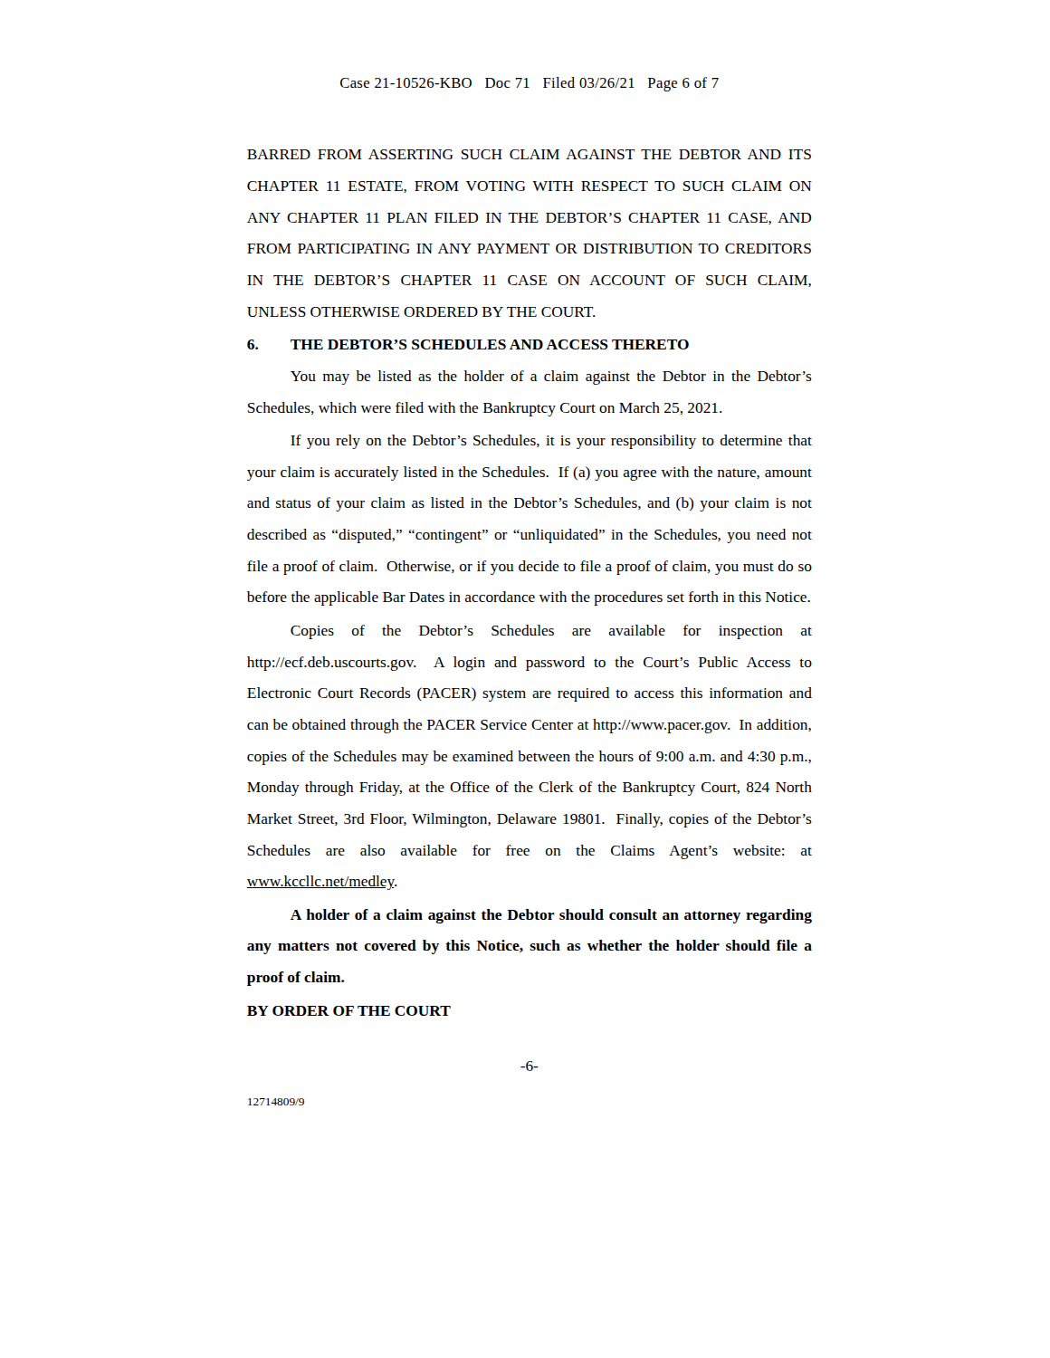Case 21-10526-KBO Doc 71 Filed 03/26/21 Page 6 of 7
BARRED FROM ASSERTING SUCH CLAIM AGAINST THE DEBTOR AND ITS CHAPTER 11 ESTATE, FROM VOTING WITH RESPECT TO SUCH CLAIM ON ANY CHAPTER 11 PLAN FILED IN THE DEBTOR’S CHAPTER 11 CASE, AND FROM PARTICIPATING IN ANY PAYMENT OR DISTRIBUTION TO CREDITORS IN THE DEBTOR’S CHAPTER 11 CASE ON ACCOUNT OF SUCH CLAIM, UNLESS OTHERWISE ORDERED BY THE COURT.
6. THE DEBTOR’S SCHEDULES AND ACCESS THERETO
You may be listed as the holder of a claim against the Debtor in the Debtor’s Schedules, which were filed with the Bankruptcy Court on March 25, 2021.
If you rely on the Debtor’s Schedules, it is your responsibility to determine that your claim is accurately listed in the Schedules. If (a) you agree with the nature, amount and status of your claim as listed in the Debtor’s Schedules, and (b) your claim is not described as “disputed,” “contingent” or “unliquidated” in the Schedules, you need not file a proof of claim. Otherwise, or if you decide to file a proof of claim, you must do so before the applicable Bar Dates in accordance with the procedures set forth in this Notice.
Copies of the Debtor’s Schedules are available for inspection at http://ecf.deb.uscourts.gov. A login and password to the Court’s Public Access to Electronic Court Records (PACER) system are required to access this information and can be obtained through the PACER Service Center at http://www.pacer.gov. In addition, copies of the Schedules may be examined between the hours of 9:00 a.m. and 4:30 p.m., Monday through Friday, at the Office of the Clerk of the Bankruptcy Court, 824 North Market Street, 3rd Floor, Wilmington, Delaware 19801. Finally, copies of the Debtor’s Schedules are also available for free on the Claims Agent’s website: at www.kccllc.net/medley.
A holder of a claim against the Debtor should consult an attorney regarding any matters not covered by this Notice, such as whether the holder should file a proof of claim.
BY ORDER OF THE COURT
-6-
12714809/9